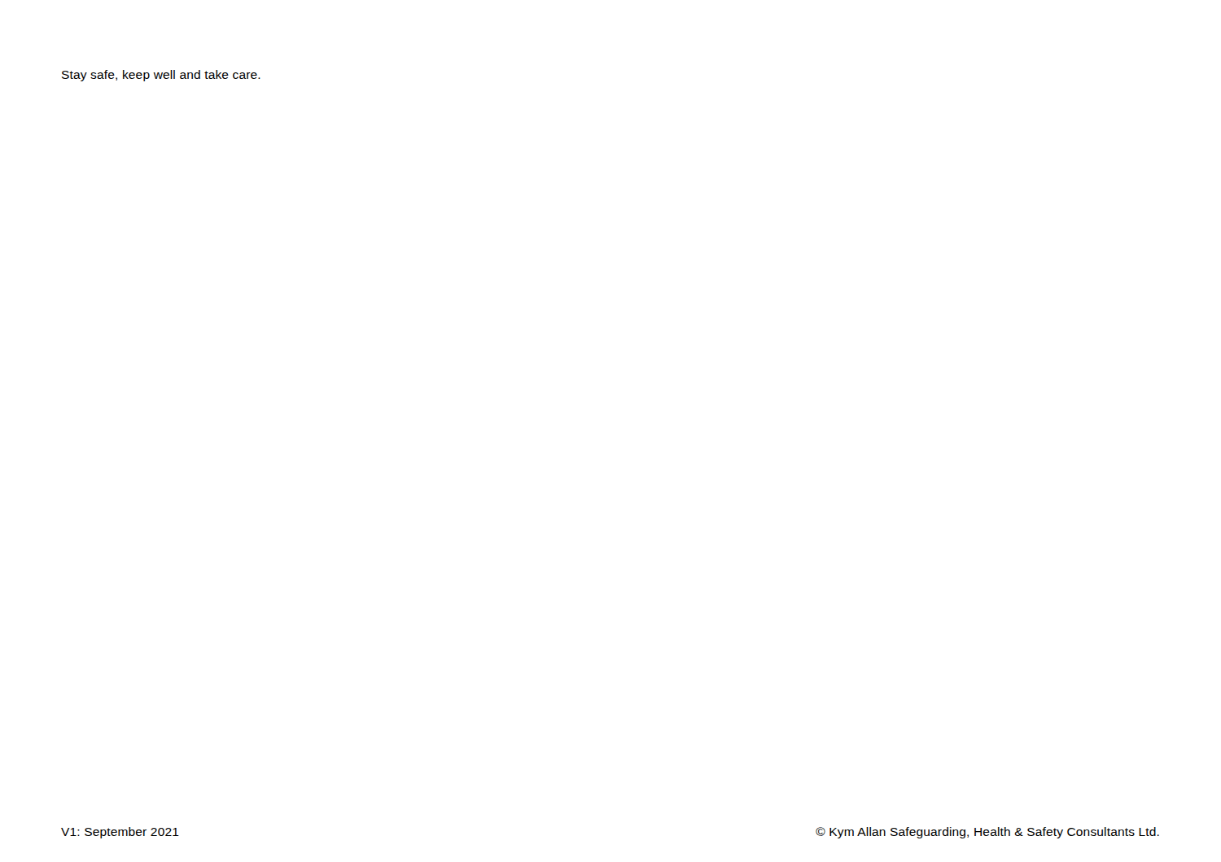Stay safe, keep well and take care.
V1: September 2021 © Kym Allan Safeguarding, Health & Safety Consultants Ltd.